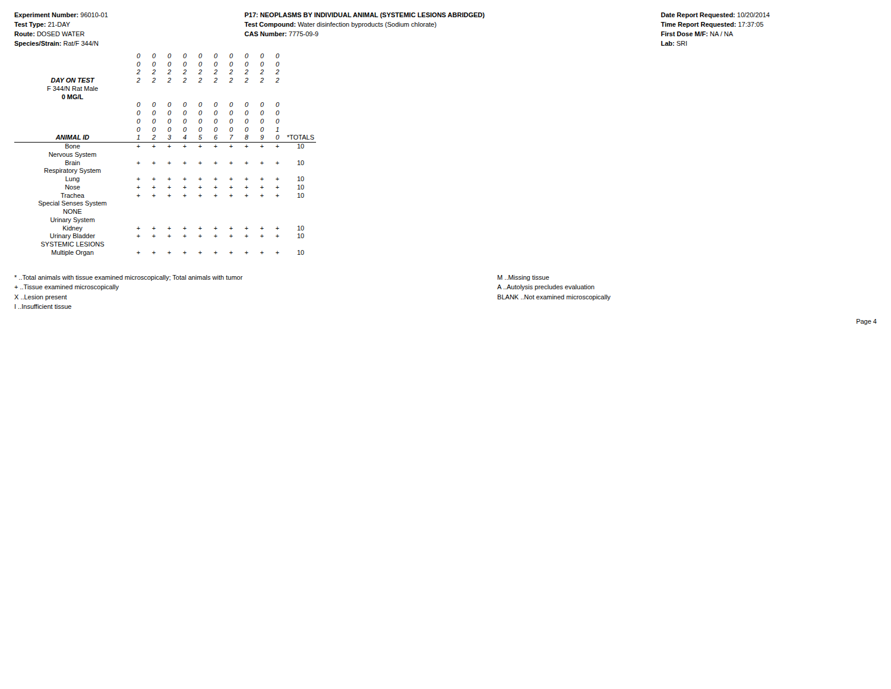| Experiment Number: 96010-01 Test Type: 21-DAY Route: DOSED WATER Species/Strain: Rat/F 344/N | P17: NEOPLASMS BY INDIVIDUAL ANIMAL (SYSTEMIC LESIONS ABRIDGED) Test Compound: Water disinfection byproducts (Sodium chlorate) CAS Number: 7775-09-9 | Date Report Requested: 10/20/2014 Time Report Requested: 17:37:05 First Dose M/F: NA / NA Lab: SRI |
| DAY ON TEST | 0 0 2 2 | 0 0 2 2 | 0 0 2 2 | 0 0 2 2 | 0 0 2 2 | 0 0 2 2 | 0 0 2 2 | 0 0 2 2 | 0 0 2 2 | 0 0 2 2 | |
| F 344/N Rat Male 0 MG/L | | |
| ANIMAL ID | 0 0 0 0 1 | 0 0 0 0 2 | 0 0 0 0 3 | 0 0 0 0 4 | 0 0 0 0 5 | 0 0 0 0 6 | 0 0 0 0 7 | 0 0 0 0 8 | 0 0 0 0 9 | 0 0 0 1 0 | *TOTALS |
| Bone | + | + | + | + | + | + | + | + | + | + | 10 |
| Nervous System | | |
| Brain | + | + | + | + | + | + | + | + | + | + | 10 |
| Respiratory System | | |
| Lung | + | + | + | + | + | + | + | + | + | + | 10 |
| Nose | + | + | + | + | + | + | + | + | + | + | 10 |
| Trachea | + | + | + | + | + | + | + | + | + | + | 10 |
| Special Senses System | | |
| NONE | | |
| Urinary System | | |
| Kidney | + | + | + | + | + | + | + | + | + | + | 10 |
| Urinary Bladder | + | + | + | + | + | + | + | + | + | + | 10 |
| SYSTEMIC LESIONS | | |
| Multiple Organ | + | + | + | + | + | + | + | + | + | + | 10 |
| * ..Total animals with tissue examined microscopically; Total animals with tumor + ..Tissue examined microscopically X ..Lesion present I ..Insufficient tissue | M ..Missing tissue A ..Autolysis precludes evaluation BLANK ..Not examined microscopically |
Page 4